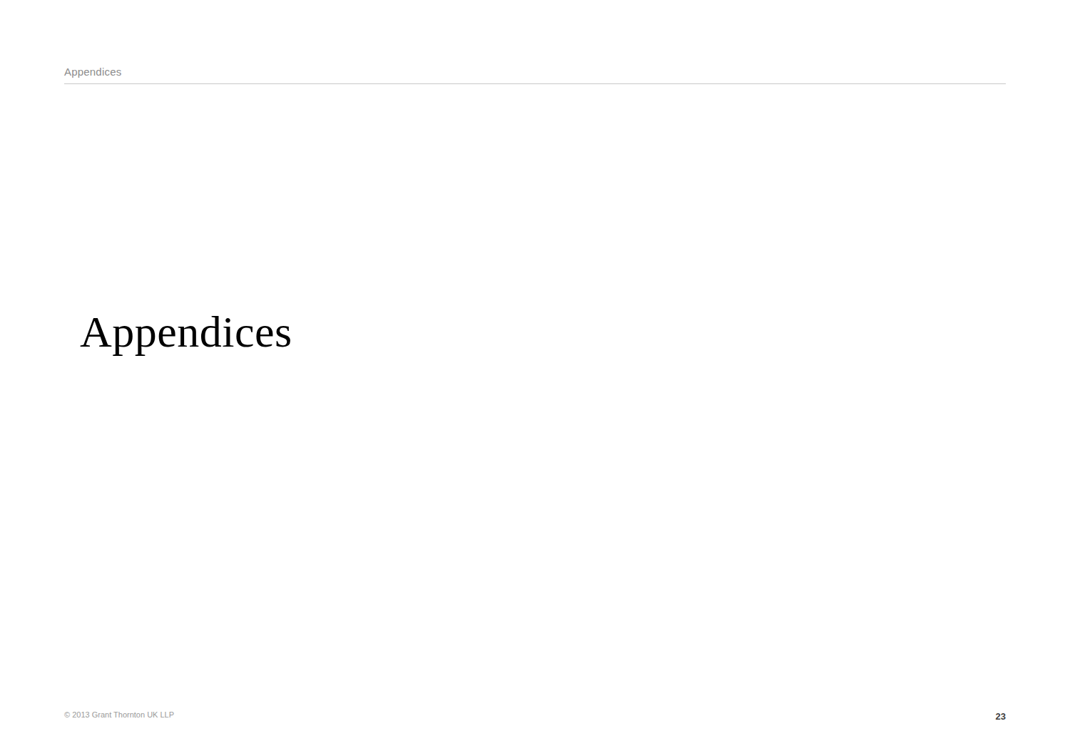Appendices
Appendices
© 2013 Grant Thornton UK LLP
23